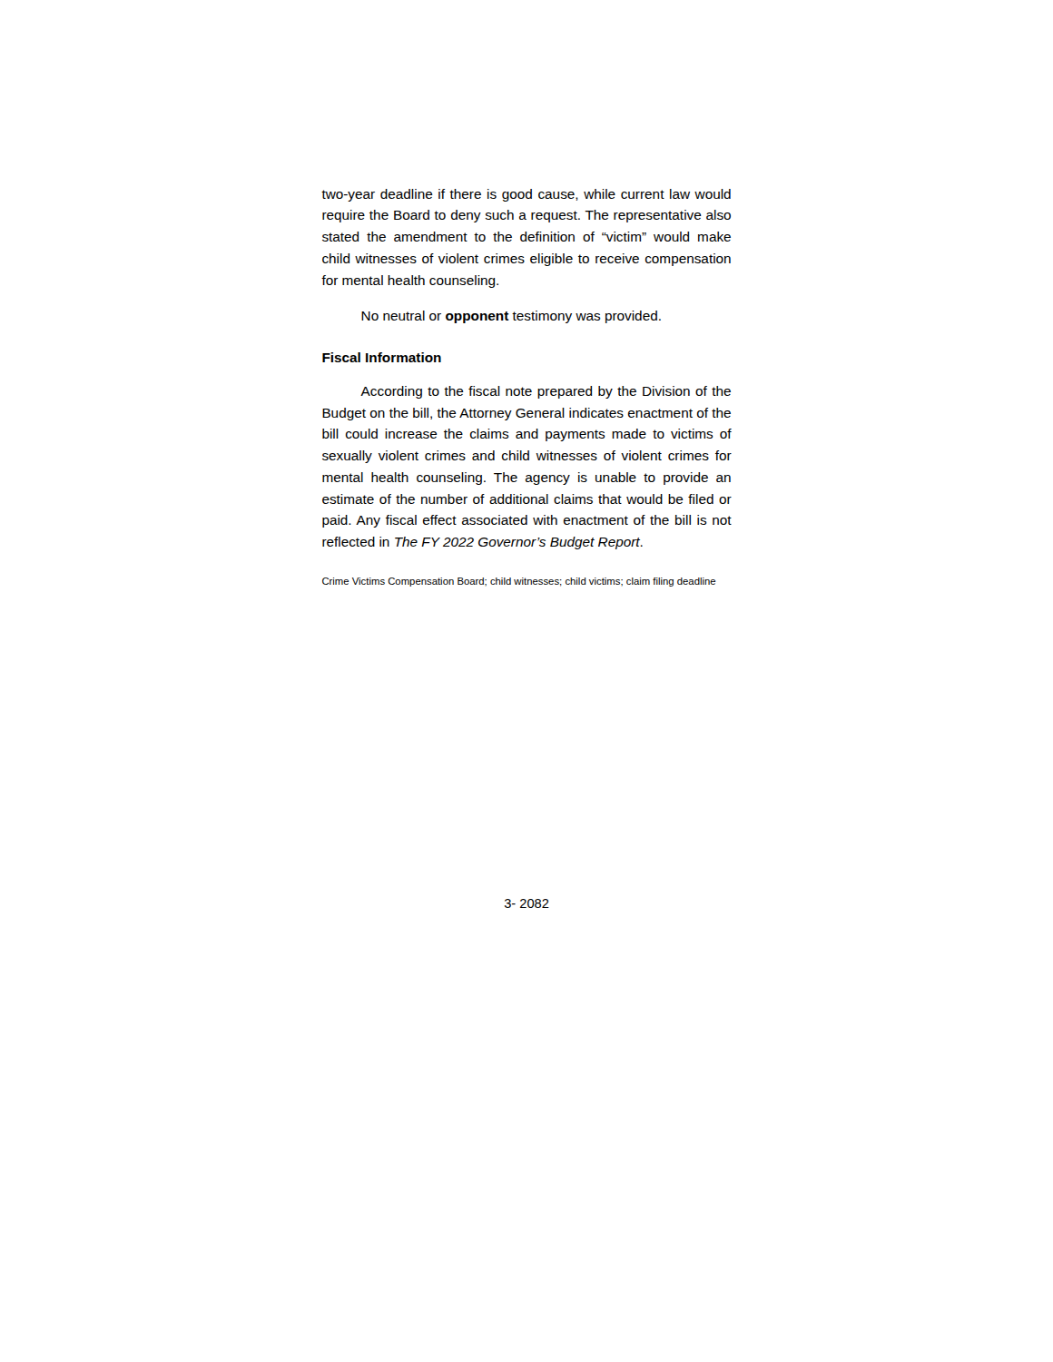two-year deadline if there is good cause, while current law would require the Board to deny such a request. The representative also stated the amendment to the definition of “victim” would make child witnesses of violent crimes eligible to receive compensation for mental health counseling.
No neutral or opponent testimony was provided.
Fiscal Information
According to the fiscal note prepared by the Division of the Budget on the bill, the Attorney General indicates enactment of the bill could increase the claims and payments made to victims of sexually violent crimes and child witnesses of violent crimes for mental health counseling. The agency is unable to provide an estimate of the number of additional claims that would be filed or paid. Any fiscal effect associated with enactment of the bill is not reflected in The FY 2022 Governor’s Budget Report.
Crime Victims Compensation Board; child witnesses; child victims; claim filing deadline
3- 2082